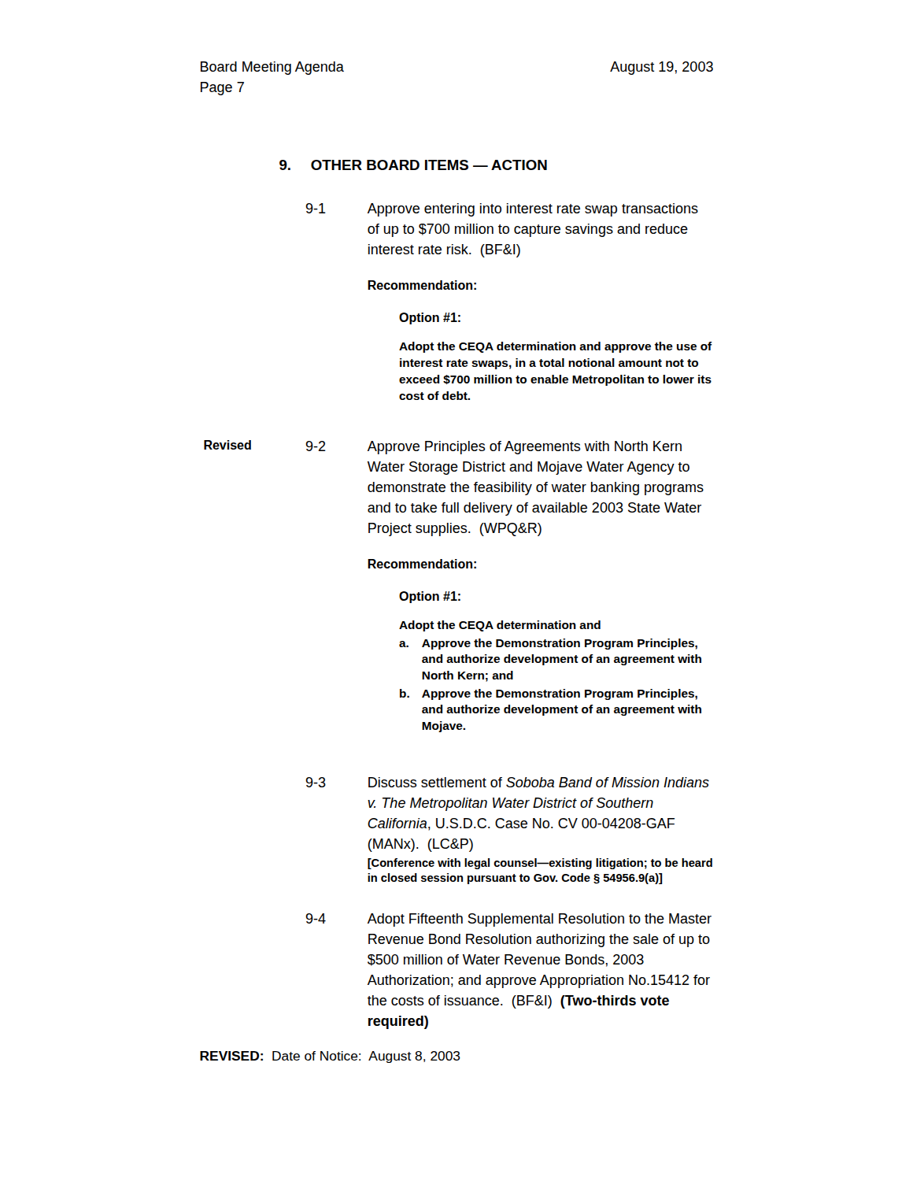Board Meeting Agenda
Page 7
August 19, 2003
9. OTHER BOARD ITEMS — ACTION
9-1
Approve entering into interest rate swap transactions of up to $700 million to capture savings and reduce interest rate risk. (BF&I)
Recommendation:
Option #1:
Adopt the CEQA determination and approve the use of interest rate swaps, in a total notional amount not to exceed $700 million to enable Metropolitan to lower its cost of debt.
Revised
9-2
Approve Principles of Agreements with North Kern Water Storage District and Mojave Water Agency to demonstrate the feasibility of water banking programs and to take full delivery of available 2003 State Water Project supplies. (WPQ&R)
Recommendation:
Option #1:
Adopt the CEQA determination and
a. Approve the Demonstration Program Principles, and authorize development of an agreement with North Kern; and
b. Approve the Demonstration Program Principles, and authorize development of an agreement with Mojave.
9-3
Discuss settlement of Soboba Band of Mission Indians v. The Metropolitan Water District of Southern California, U.S.D.C. Case No. CV 00-04208-GAF (MANx). (LC&P)
[Conference with legal counsel—existing litigation; to be heard in closed session pursuant to Gov. Code § 54956.9(a)]
9-4
Adopt Fifteenth Supplemental Resolution to the Master Revenue Bond Resolution authorizing the sale of up to $500 million of Water Revenue Bonds, 2003 Authorization; and approve Appropriation No.15412 for the costs of issuance. (BF&I) (Two-thirds vote required)
REVISED: Date of Notice: August 8, 2003